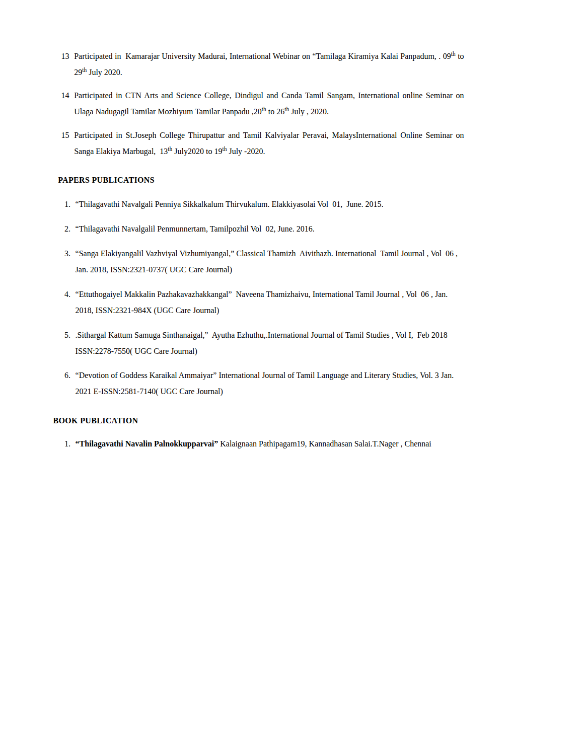13 Participated in Kamarajar University Madurai, International Webinar on “Tamilaga Kiramiya Kalai Panpadum, . 09th to 29th July 2020.
14 Participated in CTN Arts and Science College, Dindigul and Canda Tamil Sangam, International online Seminar on Ulaga Nadugagil Tamilar Mozhiyum Tamilar Panpadu ,20th to 26th July , 2020.
15 Participated in St.Joseph College Thirupattur and Tamil Kalviyalar Peravai, MalaysInternational Online Seminar on Sanga Elakiya Marbugal, 13th July2020 to 19th July -2020.
PAPERS PUBLICATIONS
“Thilagavathi Navalgali Penniya Sikkalkalum Thirvukalum. Elakkiyasolai Vol 01, June. 2015.
“Thilagavathi Navalgalil Penmunnertam, Tamilpozhil Vol 02, June. 2016.
“Sanga Elakiyangalil Vazhviyal Vizhumiyangal,” Classical Thamizh Aivithazh. International Tamil Journal , Vol 06 , Jan. 2018, ISSN:2321-0737( UGC Care Journal)
“Ettuthogaiyel Makkalin Pazhakavazhakkangal” Naveena Thamizhaivu, International Tamil Journal , Vol 06 , Jan. 2018, ISSN:2321-984X (UGC Care Journal)
.Sithargal Kattum Samuga Sinthanaigal,” Ayutha Ezhuthu,.International Journal of Tamil Studies , Vol I, Feb 2018 ISSN:2278-7550( UGC Care Journal)
“Devotion of Goddess Karaikal Ammaiyar” International Journal of Tamil Language and Literary Studies, Vol. 3 Jan. 2021 E-ISSN:2581-7140( UGC Care Journal)
BOOK PUBLICATION
“Thilagavathi Navalin Palnokkupparvai” Kalaignaan Pathipagam19, Kannadhasan Salai.T.Nager , Chennai